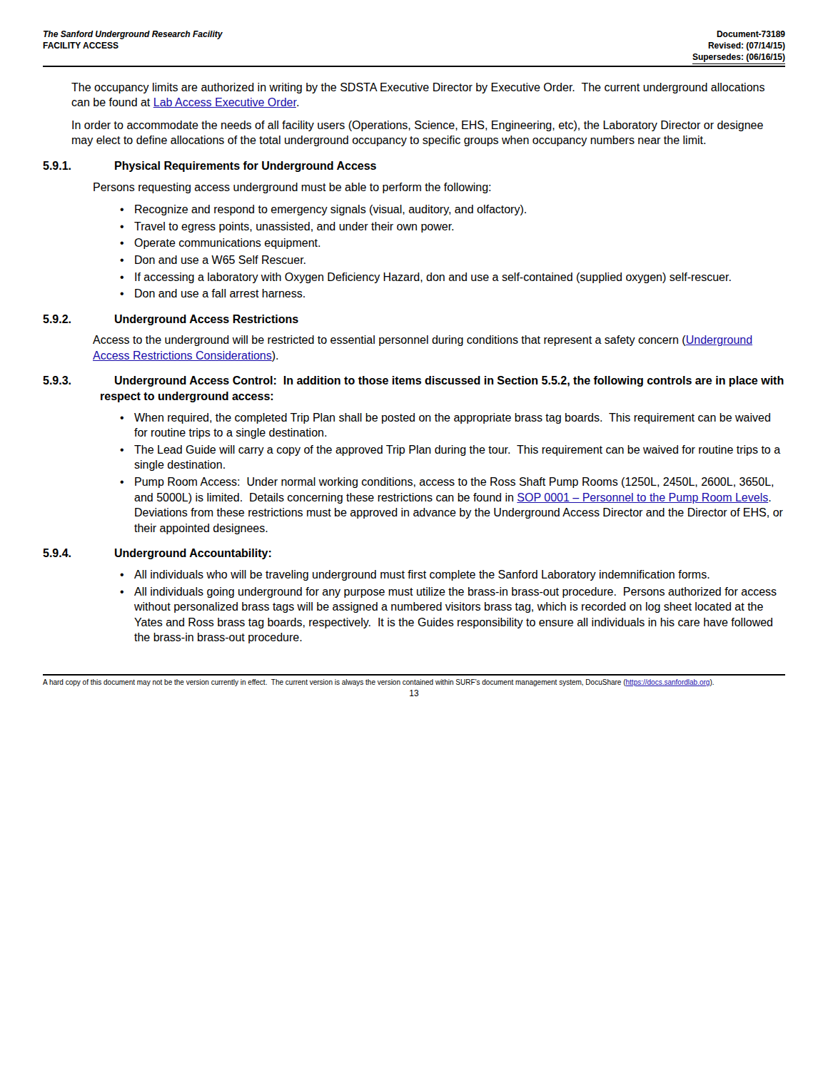The Sanford Underground Research Facility
FACILITY ACCESS
Document-73189
Revised: (07/14/15)
Supersedes: (06/16/15)
The occupancy limits are authorized in writing by the SDSTA Executive Director by Executive Order. The current underground allocations can be found at Lab Access Executive Order.
In order to accommodate the needs of all facility users (Operations, Science, EHS, Engineering, etc), the Laboratory Director or designee may elect to define allocations of the total underground occupancy to specific groups when occupancy numbers near the limit.
5.9.1. Physical Requirements for Underground Access
Persons requesting access underground must be able to perform the following:
Recognize and respond to emergency signals (visual, auditory, and olfactory).
Travel to egress points, unassisted, and under their own power.
Operate communications equipment.
Don and use a W65 Self Rescuer.
If accessing a laboratory with Oxygen Deficiency Hazard, don and use a self-contained (supplied oxygen) self-rescuer.
Don and use a fall arrest harness.
5.9.2. Underground Access Restrictions
Access to the underground will be restricted to essential personnel during conditions that represent a safety concern (Underground Access Restrictions Considerations).
5.9.3. Underground Access Control: In addition to those items discussed in Section 5.5.2, the following controls are in place with respect to underground access:
When required, the completed Trip Plan shall be posted on the appropriate brass tag boards. This requirement can be waived for routine trips to a single destination.
The Lead Guide will carry a copy of the approved Trip Plan during the tour. This requirement can be waived for routine trips to a single destination.
Pump Room Access: Under normal working conditions, access to the Ross Shaft Pump Rooms (1250L, 2450L, 2600L, 3650L, and 5000L) is limited. Details concerning these restrictions can be found in SOP 0001 – Personnel to the Pump Room Levels. Deviations from these restrictions must be approved in advance by the Underground Access Director and the Director of EHS, or their appointed designees.
5.9.4. Underground Accountability:
All individuals who will be traveling underground must first complete the Sanford Laboratory indemnification forms.
All individuals going underground for any purpose must utilize the brass-in brass-out procedure. Persons authorized for access without personalized brass tags will be assigned a numbered visitors brass tag, which is recorded on log sheet located at the Yates and Ross brass tag boards, respectively. It is the Guides responsibility to ensure all individuals in his care have followed the brass-in brass-out procedure.
A hard copy of this document may not be the version currently in effect. The current version is always the version contained within SURF’s document management system, DocuShare (https://docs.sanfordlab.org).
13